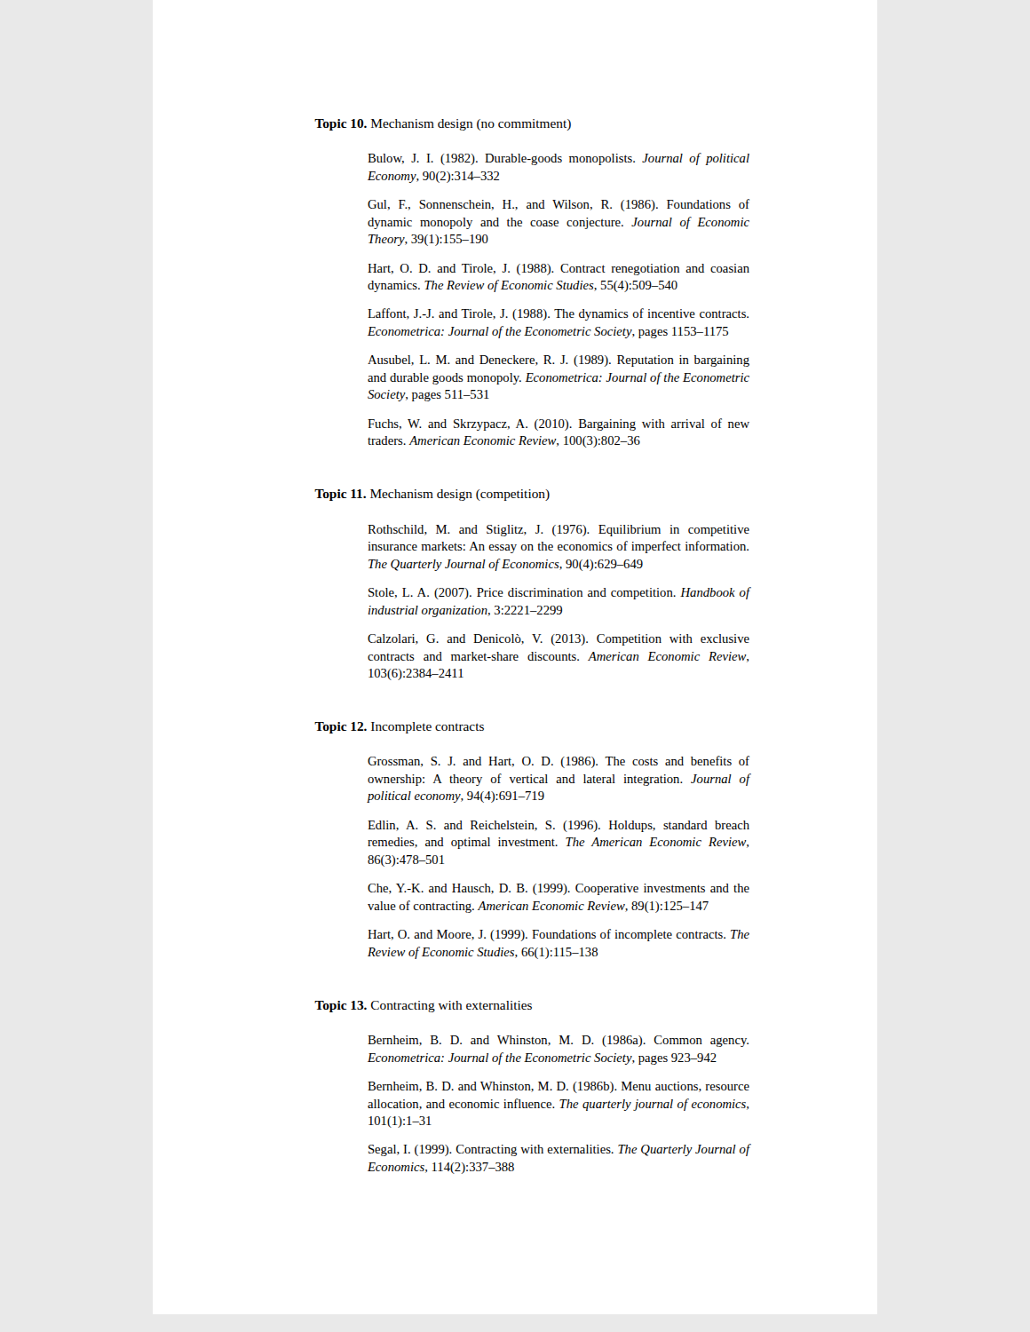Topic 10. Mechanism design (no commitment)
Bulow, J. I. (1982). Durable-goods monopolists. Journal of political Economy, 90(2):314–332
Gul, F., Sonnenschein, H., and Wilson, R. (1986). Foundations of dynamic monopoly and the coase conjecture. Journal of Economic Theory, 39(1):155–190
Hart, O. D. and Tirole, J. (1988). Contract renegotiation and coasian dynamics. The Review of Economic Studies, 55(4):509–540
Laffont, J.-J. and Tirole, J. (1988). The dynamics of incentive contracts. Econometrica: Journal of the Econometric Society, pages 1153–1175
Ausubel, L. M. and Deneckere, R. J. (1989). Reputation in bargaining and durable goods monopoly. Econometrica: Journal of the Econometric Society, pages 511–531
Fuchs, W. and Skrzypacz, A. (2010). Bargaining with arrival of new traders. American Economic Review, 100(3):802–36
Topic 11. Mechanism design (competition)
Rothschild, M. and Stiglitz, J. (1976). Equilibrium in competitive insurance markets: An essay on the economics of imperfect information. The Quarterly Journal of Economics, 90(4):629–649
Stole, L. A. (2007). Price discrimination and competition. Handbook of industrial organization, 3:2221–2299
Calzolari, G. and Denicolò, V. (2013). Competition with exclusive contracts and market-share discounts. American Economic Review, 103(6):2384–2411
Topic 12. Incomplete contracts
Grossman, S. J. and Hart, O. D. (1986). The costs and benefits of ownership: A theory of vertical and lateral integration. Journal of political economy, 94(4):691–719
Edlin, A. S. and Reichelstein, S. (1996). Holdups, standard breach remedies, and optimal investment. The American Economic Review, 86(3):478–501
Che, Y.-K. and Hausch, D. B. (1999). Cooperative investments and the value of contracting. American Economic Review, 89(1):125–147
Hart, O. and Moore, J. (1999). Foundations of incomplete contracts. The Review of Economic Studies, 66(1):115–138
Topic 13. Contracting with externalities
Bernheim, B. D. and Whinston, M. D. (1986a). Common agency. Econometrica: Journal of the Econometric Society, pages 923–942
Bernheim, B. D. and Whinston, M. D. (1986b). Menu auctions, resource allocation, and economic influence. The quarterly journal of economics, 101(1):1–31
Segal, I. (1999). Contracting with externalities. The Quarterly Journal of Economics, 114(2):337–388